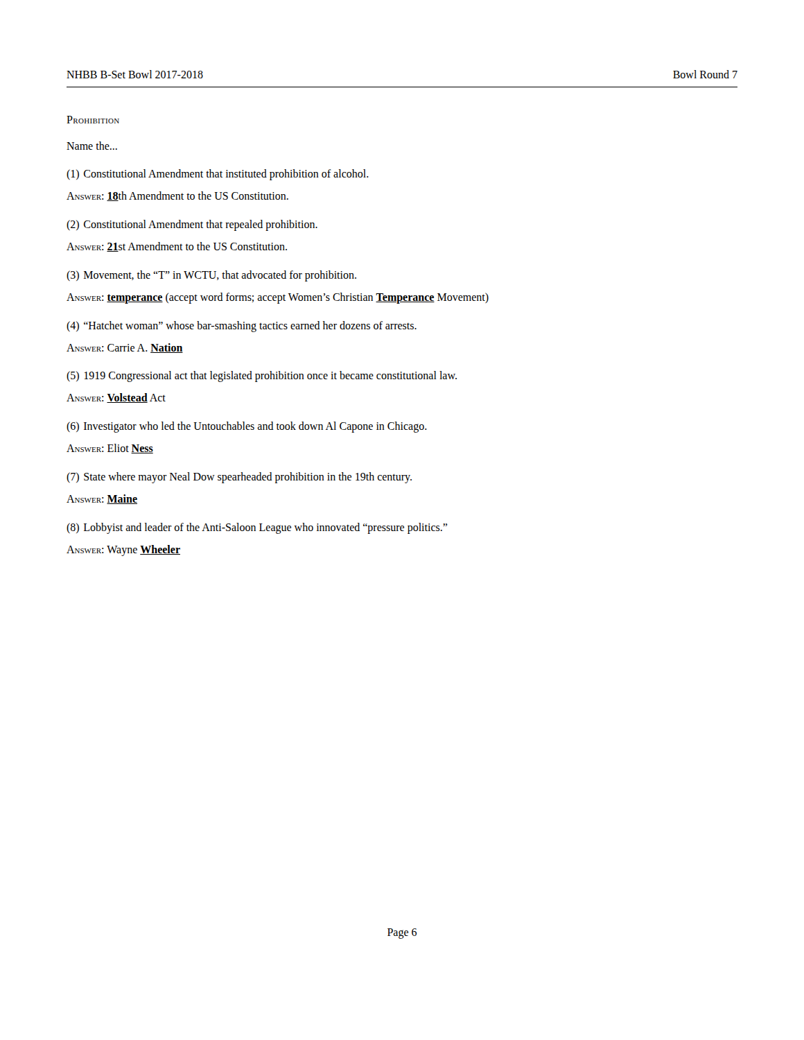NHBB B-Set Bowl 2017-2018 Bowl Round 7
Prohibition
Name the...
(1) Constitutional Amendment that instituted prohibition of alcohol.
Answer: 18th Amendment to the US Constitution.
(2) Constitutional Amendment that repealed prohibition.
Answer: 21st Amendment to the US Constitution.
(3) Movement, the “T” in WCTU, that advocated for prohibition.
Answer: temperance (accept word forms; accept Women’s Christian Temperance Movement)
(4)“Hatchet woman” whose bar-smashing tactics earned her dozens of arrests.
Answer: Carrie A. Nation
(5) 1919 Congressional act that legislated prohibition once it became constitutional law.
Answer: Volstead Act
(6) Investigator who led the Untouchables and took down Al Capone in Chicago.
Answer: Eliot Ness
(7) State where mayor Neal Dow spearheaded prohibition in the 19th century.
Answer: Maine
(8) Lobbyist and leader of the Anti-Saloon League who innovated “pressure politics.”
Answer: Wayne Wheeler
Page 6